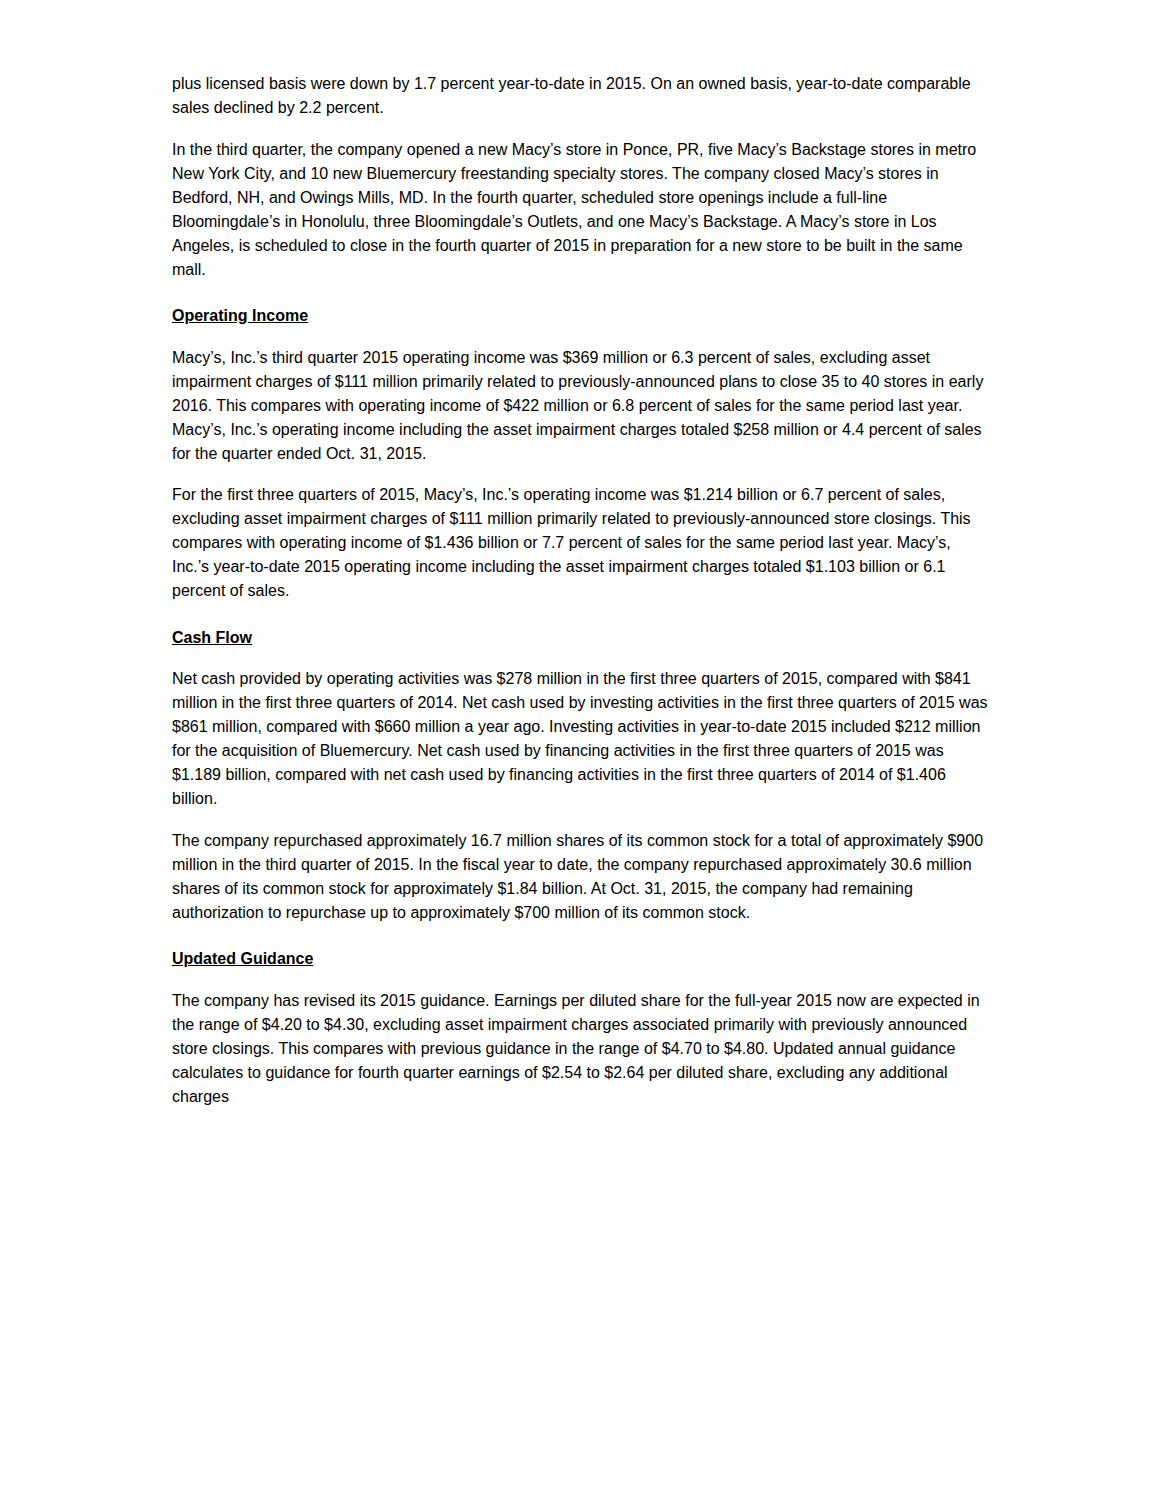plus licensed basis were down by 1.7 percent year-to-date in 2015. On an owned basis, year-to-date comparable sales declined by 2.2 percent.
In the third quarter, the company opened a new Macy’s store in Ponce, PR, five Macy’s Backstage stores in metro New York City, and 10 new Bluemercury freestanding specialty stores. The company closed Macy’s stores in Bedford, NH, and Owings Mills, MD. In the fourth quarter, scheduled store openings include a full-line Bloomingdale’s in Honolulu, three Bloomingdale’s Outlets, and one Macy’s Backstage. A Macy’s store in Los Angeles, is scheduled to close in the fourth quarter of 2015 in preparation for a new store to be built in the same mall.
Operating Income
Macy’s, Inc.’s third quarter 2015 operating income was $369 million or 6.3 percent of sales, excluding asset impairment charges of $111 million primarily related to previously-announced plans to close 35 to 40 stores in early 2016. This compares with operating income of $422 million or 6.8 percent of sales for the same period last year. Macy’s, Inc.’s operating income including the asset impairment charges totaled $258 million or 4.4 percent of sales for the quarter ended Oct. 31, 2015.
For the first three quarters of 2015, Macy’s, Inc.’s operating income was $1.214 billion or 6.7 percent of sales, excluding asset impairment charges of $111 million primarily related to previously-announced store closings. This compares with operating income of $1.436 billion or 7.7 percent of sales for the same period last year. Macy’s, Inc.’s year-to-date 2015 operating income including the asset impairment charges totaled $1.103 billion or 6.1 percent of sales.
Cash Flow
Net cash provided by operating activities was $278 million in the first three quarters of 2015, compared with $841 million in the first three quarters of 2014. Net cash used by investing activities in the first three quarters of 2015 was $861 million, compared with $660 million a year ago. Investing activities in year-to-date 2015 included $212 million for the acquisition of Bluemercury. Net cash used by financing activities in the first three quarters of 2015 was $1.189 billion, compared with net cash used by financing activities in the first three quarters of 2014 of $1.406 billion.
The company repurchased approximately 16.7 million shares of its common stock for a total of approximately $900 million in the third quarter of 2015. In the fiscal year to date, the company repurchased approximately 30.6 million shares of its common stock for approximately $1.84 billion. At Oct. 31, 2015, the company had remaining authorization to repurchase up to approximately $700 million of its common stock.
Updated Guidance
The company has revised its 2015 guidance. Earnings per diluted share for the full-year 2015 now are expected in the range of $4.20 to $4.30, excluding asset impairment charges associated primarily with previously announced store closings. This compares with previous guidance in the range of $4.70 to $4.80. Updated annual guidance calculates to guidance for fourth quarter earnings of $2.54 to $2.64 per diluted share, excluding any additional charges